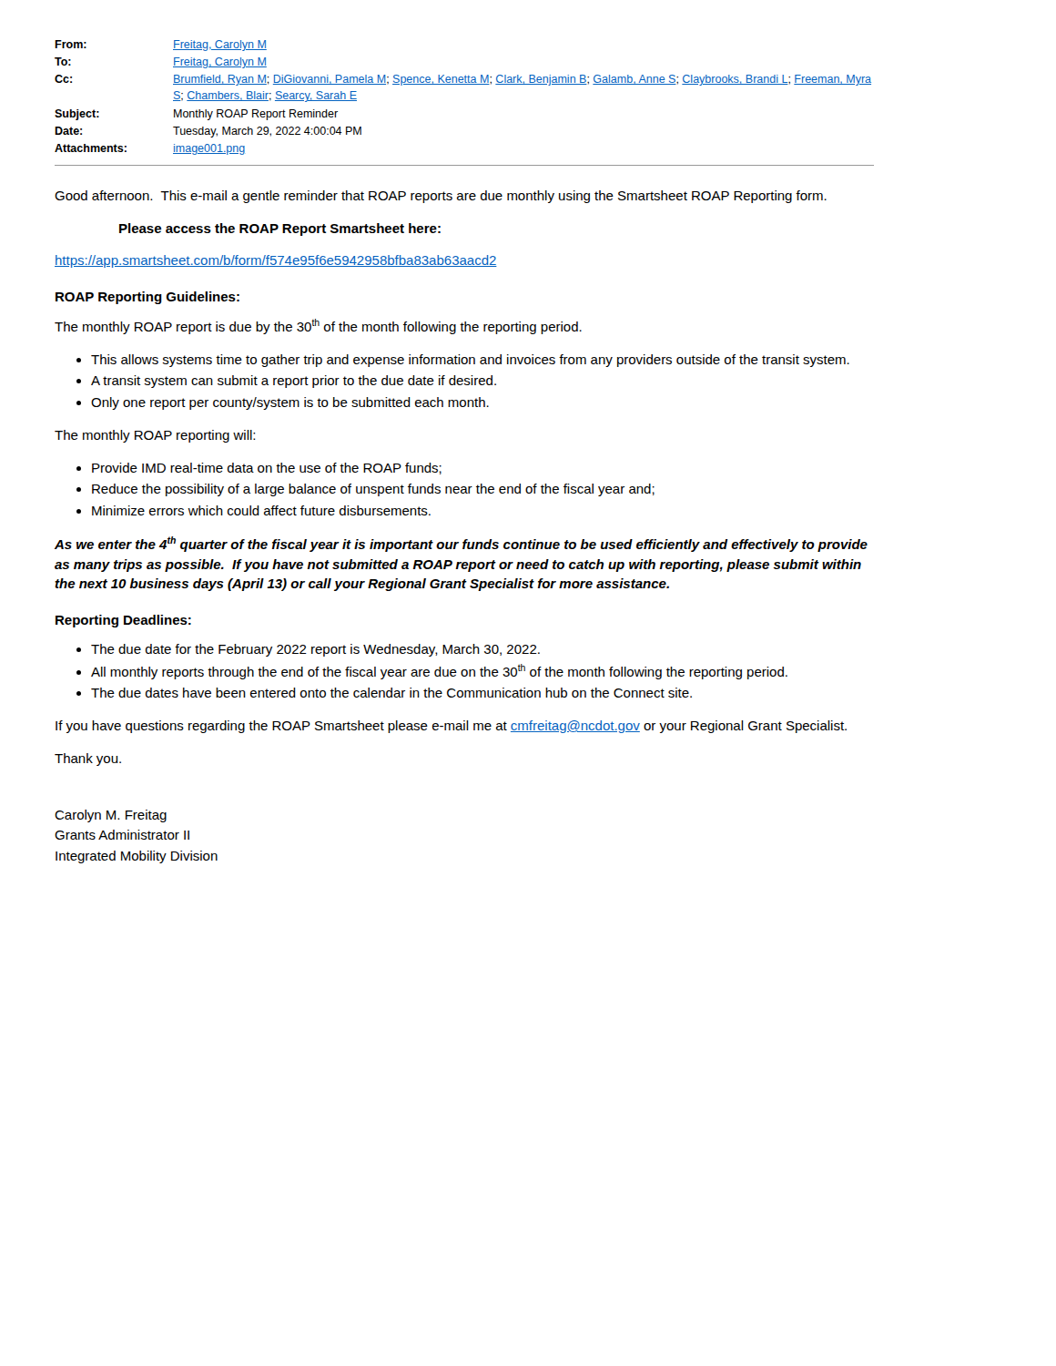| From: | Freitag, Carolyn M |
| To: | Freitag, Carolyn M |
| Cc: | Brumfield, Ryan M ; DiGiovanni, Pamela M ; Spence, Kenetta M ; Clark, Benjamin B ; Galamb, Anne S ; Claybrooks, Brandi L ; Freeman, Myra S ; Chambers, Blair ; Searcy, Sarah E |
| Subject: | Monthly ROAP Report Reminder |
| Date: | Tuesday, March 29, 2022 4:00:04 PM |
| Attachments: | image001.png |
Good afternoon. This e-mail a gentle reminder that ROAP reports are due monthly using the Smartsheet ROAP Reporting form.
Please access the ROAP Report Smartsheet here:
https://app.smartsheet.com/b/form/f574e95f6e5942958bfba83ab63aacd2
ROAP Reporting Guidelines:
The monthly ROAP report is due by the 30th of the month following the reporting period.
This allows systems time to gather trip and expense information and invoices from any providers outside of the transit system.
A transit system can submit a report prior to the due date if desired.
Only one report per county/system is to be submitted each month.
The monthly ROAP reporting will:
Provide IMD real-time data on the use of the ROAP funds;
Reduce the possibility of a large balance of unspent funds near the end of the fiscal year and;
Minimize errors which could affect future disbursements.
As we enter the 4th quarter of the fiscal year it is important our funds continue to be used efficiently and effectively to provide as many trips as possible. If you have not submitted a ROAP report or need to catch up with reporting, please submit within the next 10 business days (April 13) or call your Regional Grant Specialist for more assistance.
Reporting Deadlines:
The due date for the February 2022 report is Wednesday, March 30, 2022.
All monthly reports through the end of the fiscal year are due on the 30th of the month following the reporting period.
The due dates have been entered onto the calendar in the Communication hub on the Connect site.
If you have questions regarding the ROAP Smartsheet please e-mail me at cmfreitag@ncdot.gov or your Regional Grant Specialist.
Thank you.
Carolyn M. Freitag
Grants Administrator II
Integrated Mobility Division